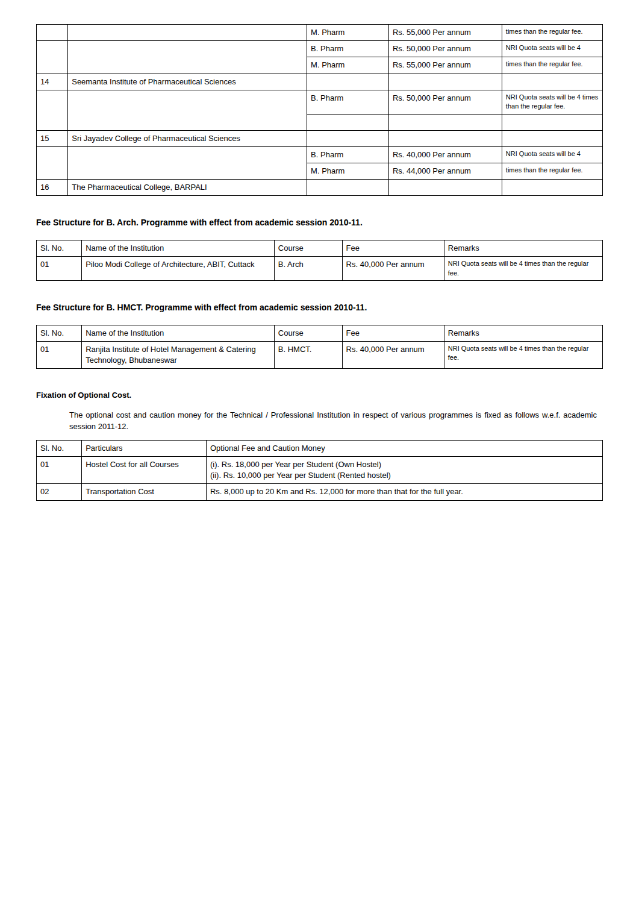| | | M. Pharm | Rs. 55,000 Per annum | times than the regular fee. |
| | | B. Pharm | Rs. 50,000 Per annum | NRI Quota seats will be 4 |
| M. Pharm | Rs. 55,000 Per annum | times than the regular fee. |
| 14 | Seemanta Institute of Pharmaceutical Sciences | | | |
| | | B. Pharm | Rs. 50,000 Per annum | NRI Quota seats will be 4 times than the regular fee. |
| 15 | Sri Jayadev College of Pharmaceutical Sciences | | | |
| | | B. Pharm | Rs. 40,000 Per annum | NRI Quota seats will be 4 |
| M. Pharm | Rs. 44,000 Per annum | times than the regular fee. |
| 16 | The Pharmaceutical College, BARPALI | | | |
Fee Structure for B. Arch. Programme with effect from academic session 2010-11.
| Sl. No. | Name of the Institution | Course | Fee | Remarks |
| 01 | Piloo Modi College of Architecture, ABIT, Cuttack | B. Arch | Rs. 40,000 Per annum | NRI Quota seats will be 4 times than the regular fee. |
Fee Structure for B. HMCT. Programme with effect from academic session 2010-11.
| Sl. No. | Name of the Institution | Course | Fee | Remarks |
| 01 | Ranjita Institute of Hotel Management & Catering Technology, Bhubaneswar | B. HMCT. | Rs. 40,000 Per annum | NRI Quota seats will be 4 times than the regular fee. |
Fixation of Optional Cost.
The optional cost and caution money for the Technical / Professional Institution in respect of various programmes is fixed as follows w.e.f. academic session 2011-12.
| Sl. No. | Particulars | Optional Fee and Caution Money |
| 01 | Hostel Cost for all Courses | (i). Rs. 18,000 per Year per Student (Own Hostel) (ii). Rs. 10,000 per Year per Student (Rented hostel) |
| 02 | Transportation Cost | Rs. 8,000 up to 20 Km and Rs. 12,000 for more than that for the full year. |